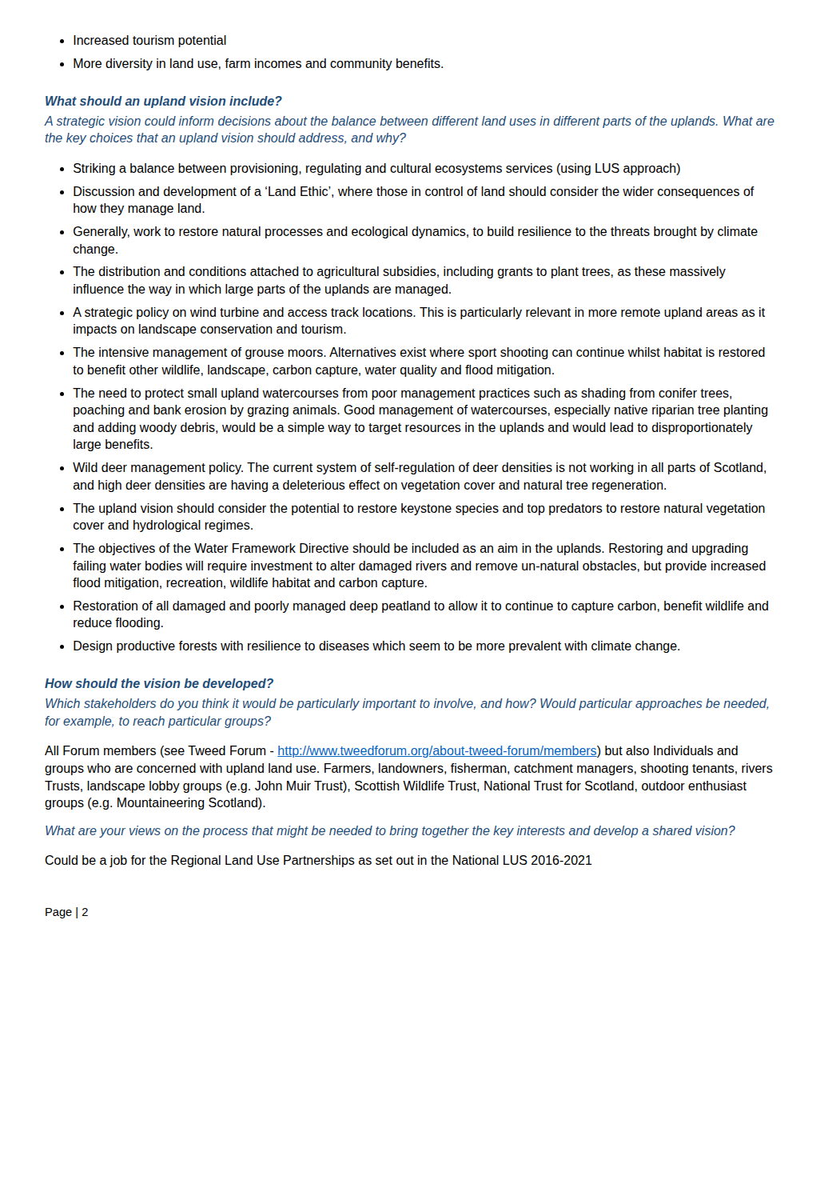Increased tourism potential
More diversity in land use, farm incomes and community benefits.
What should an upland vision include?
A strategic vision could inform decisions about the balance between different land uses in different parts of the uplands. What are the key choices that an upland vision should address, and why?
Striking a balance between provisioning, regulating and cultural ecosystems services (using LUS approach)
Discussion and development of a ‘Land Ethic’, where those in control of land should consider the wider consequences of how they manage land.
Generally, work to restore natural processes and ecological dynamics, to build resilience to the threats brought by climate change.
The distribution and conditions attached to agricultural subsidies, including grants to plant trees, as these massively influence the way in which large parts of the uplands are managed.
A strategic policy on wind turbine and access track locations. This is particularly relevant in more remote upland areas as it impacts on landscape conservation and tourism.
The intensive management of grouse moors. Alternatives exist where sport shooting can continue whilst habitat is restored to benefit other wildlife, landscape, carbon capture, water quality and flood mitigation.
The need to protect small upland watercourses from poor management practices such as shading from conifer trees, poaching and bank erosion by grazing animals. Good management of watercourses, especially native riparian tree planting and adding woody debris, would be a simple way to target resources in the uplands and would lead to disproportionately large benefits.
Wild deer management policy. The current system of self-regulation of deer densities is not working in all parts of Scotland, and high deer densities are having a deleterious effect on vegetation cover and natural tree regeneration.
The upland vision should consider the potential to restore keystone species and top predators to restore natural vegetation cover and hydrological regimes.
The objectives of the Water Framework Directive should be included as an aim in the uplands. Restoring and upgrading failing water bodies will require investment to alter damaged rivers and remove un-natural obstacles, but provide increased flood mitigation, recreation, wildlife habitat and carbon capture.
Restoration of all damaged and poorly managed deep peatland to allow it to continue to capture carbon, benefit wildlife and reduce flooding.
Design productive forests with resilience to diseases which seem to be more prevalent with climate change.
How should the vision be developed?
Which stakeholders do you think it would be particularly important to involve, and how? Would particular approaches be needed, for example, to reach particular groups?
All Forum members (see Tweed Forum - http://www.tweedforum.org/about-tweed-forum/members) but also Individuals and groups who are concerned with upland land use. Farmers, landowners, fisherman, catchment managers, shooting tenants, rivers Trusts, landscape lobby groups (e.g. John Muir Trust), Scottish Wildlife Trust, National Trust for Scotland, outdoor enthusiast groups (e.g. Mountaineering Scotland).
What are your views on the process that might be needed to bring together the key interests and develop a shared vision?
Could be a job for the Regional Land Use Partnerships as set out in the National LUS 2016-2021
Page | 2